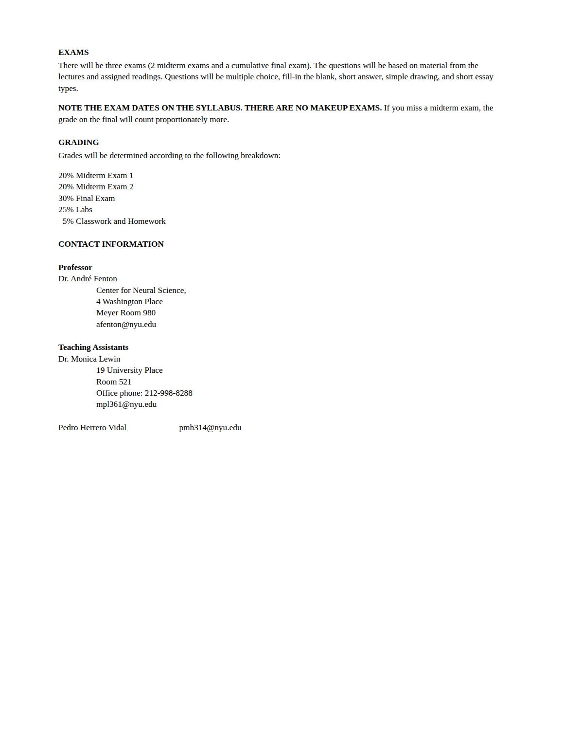EXAMS
There will be three exams (2 midterm exams and a cumulative final exam). The questions will be based on material from the lectures and assigned readings. Questions will be multiple choice, fill-in the blank, short answer, simple drawing, and short essay types.
NOTE THE EXAM DATES ON THE SYLLABUS. THERE ARE NO MAKEUP EXAMS. If you miss a midterm exam, the grade on the final will count proportionately more.
GRADING
Grades will be determined according to the following breakdown:
20% Midterm Exam 1
20% Midterm Exam 2
30% Final Exam
25% Labs
5% Classwork and Homework
CONTACT INFORMATION
Professor
Dr. André Fenton
Center for Neural Science,
4 Washington Place
Meyer Room 980
afenton@nyu.edu
Teaching Assistants
Dr. Monica Lewin
19 University Place
Room 521
Office phone: 212-998-8288
mpl361@nyu.edu
Pedro Herrero Vidal pmh314@nyu.edu